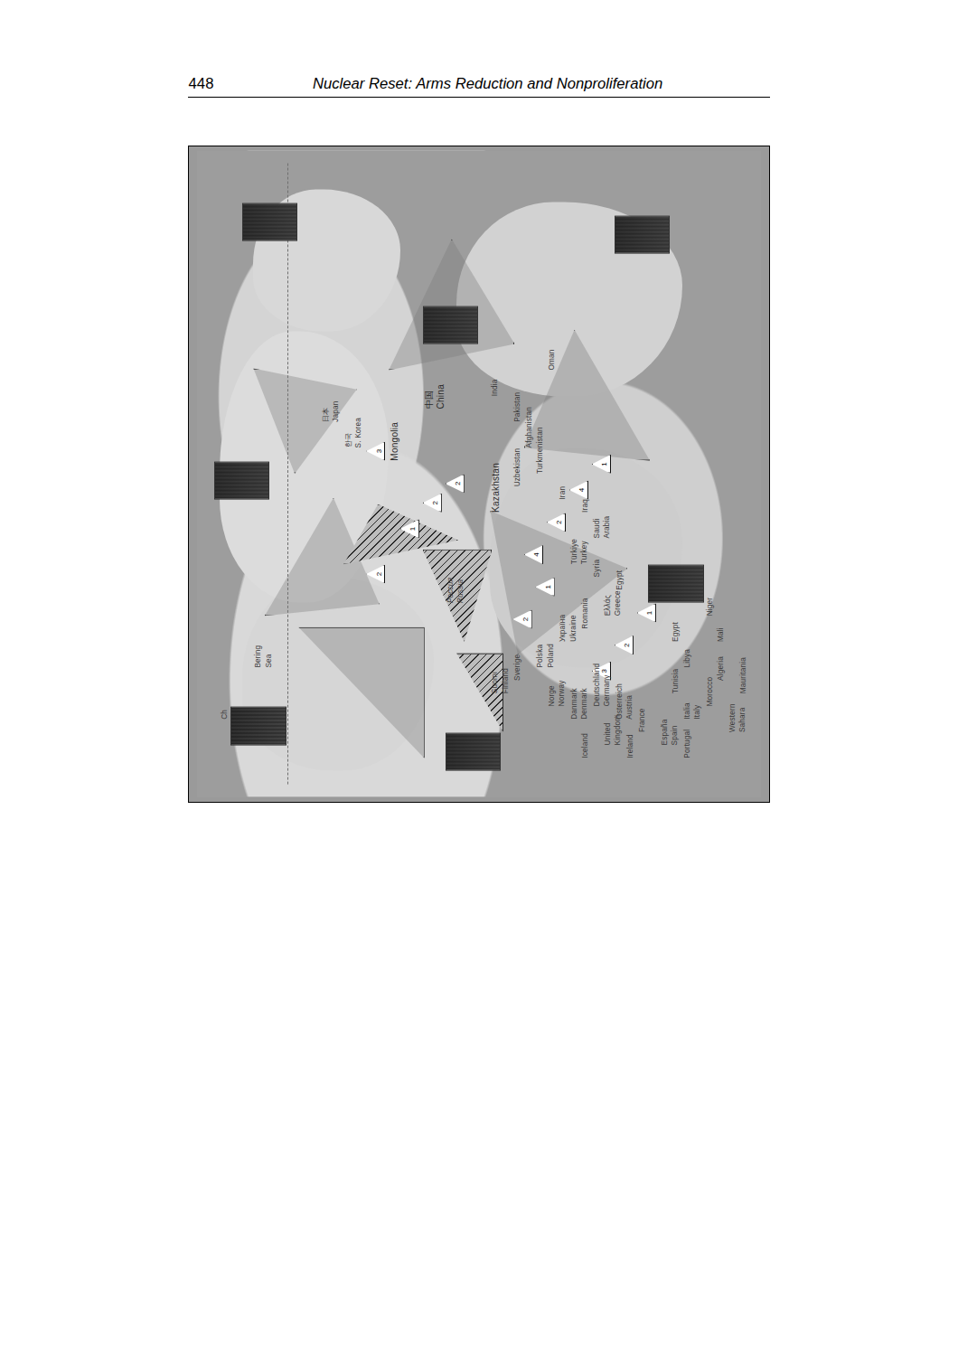448
Nuclear Reset: Arms Reduction and Nonproliferation
2
1
2
2
3
2
1
4
2
4
1
3
2
1
Ch
Bering
Sea
Россия
Russia
Mongolia
中国
China
日本
Japan
한국
S. Korea
Kazakhstan
India
Pakistan
Afghanistan
Turkmenistan
Uzbekistan
Iran
Iraq
Saudi
Arabia
Türkiye
Turkey
Syria
Egypt
Ελλάς
Greece
Romania
Україна
Ukraine
Polska
Poland
Sverige
Suomi
Finland
Norge
Norway
Danmark
Denmark
Deutschland
Germany
Österreich
Austria
France
United
Kingdom
Ireland
España
Spain
Portugal
Italia
Italy
Tunisia
Libya
Egypt
Morocco
Algeria
Mali
Niger
Western
Sahara
Mauritania
Iceland
Oman
Figure 3. Potential cruise missile launch areas, including the 200-mile zone
1 — deployment locations of ICBM silos, 2— locations of mobile ICBMs, 3 — locations of strategic submarine bases, 4 — strategic bomber bases. The grey sectors delineate the reach of Tomahawk cruise missiles launched from Ohio class submarines in their probable patrol areas.
Source: D. Gormley, “The Path to Deep Nuclear Reductions.”